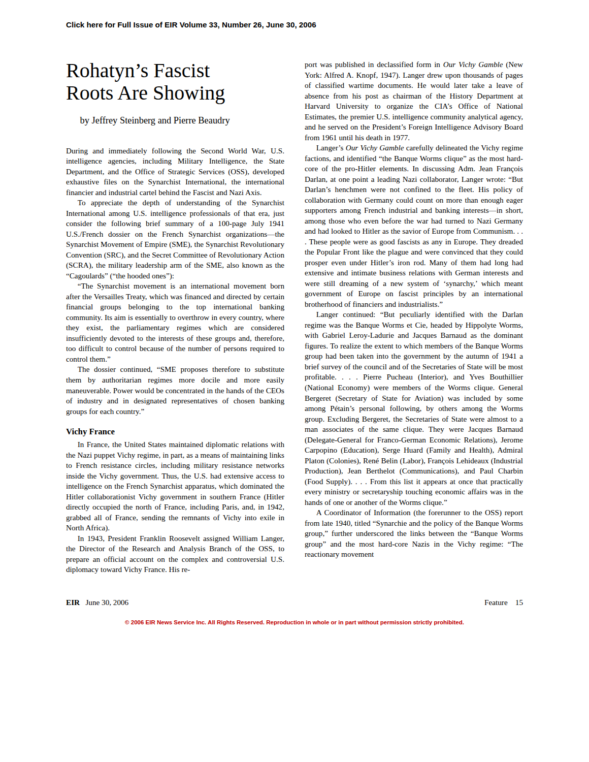Click here for Full Issue of EIR Volume 33, Number 26, June 30, 2006
Rohatyn’s Fascist
Roots Are Showing
by Jeffrey Steinberg and Pierre Beaudry
During and immediately following the Second World War, U.S. intelligence agencies, including Military Intelligence, the State Department, and the Office of Strategic Services (OSS), developed exhaustive files on the Synarchist International, the international financier and industrial cartel behind the Fascist and Nazi Axis.
To appreciate the depth of understanding of the Synarchist International among U.S. intelligence professionals of that era, just consider the following brief summary of a 100-page July 1941 U.S./French dossier on the French Synarchist organizations—the Synarchist Movement of Empire (SME), the Synarchist Revolutionary Convention (SRC), and the Secret Committee of Revolutionary Action (SCRA), the military leadership arm of the SME, also known as the “Cagoulards” (“the hooded ones”):
“The Synarchist movement is an international movement born after the Versailles Treaty, which was financed and directed by certain financial groups belonging to the top international banking community. Its aim is essentially to overthrow in every country, where they exist, the parliamentary regimes which are considered insufficiently devoted to the interests of these groups and, therefore, too difficult to control because of the number of persons required to control them.”
The dossier continued, “SME proposes therefore to substitute them by authoritarian regimes more docile and more easily maneuverable. Power would be concentrated in the hands of the CEOs of industry and in designated representatives of chosen banking groups for each country.”
Vichy France
In France, the United States maintained diplomatic relations with the Nazi puppet Vichy regime, in part, as a means of maintaining links to French resistance circles, including military resistance networks inside the Vichy government. Thus, the U.S. had extensive access to intelligence on the French Synarchist apparatus, which dominated the Hitler collaborationist Vichy government in southern France (Hitler directly occupied the north of France, including Paris, and, in 1942, grabbed all of France, sending the remnants of Vichy into exile in North Africa).
In 1943, President Franklin Roosevelt assigned William Langer, the Director of the Research and Analysis Branch of the OSS, to prepare an official account on the complex and controversial U.S. diplomacy toward Vichy France. His re-
port was published in declassified form in Our Vichy Gamble (New York: Alfred A. Knopf, 1947). Langer drew upon thousands of pages of classified wartime documents. He would later take a leave of absence from his post as chairman of the History Department at Harvard University to organize the CIA’s Office of National Estimates, the premier U.S. intelligence community analytical agency, and he served on the President’s Foreign Intelligence Advisory Board from 1961 until his death in 1977.
Langer’s Our Vichy Gamble carefully delineated the Vichy regime factions, and identified “the Banque Worms clique” as the most hard-core of the pro-Hitler elements. In discussing Adm. Jean François Darlan, at one point a leading Nazi collaborator, Langer wrote: “But Darlan’s henchmen were not confined to the fleet. His policy of collaboration with Germany could count on more than enough eager supporters among French industrial and banking interests—in short, among those who even before the war had turned to Nazi Germany and had looked to Hitler as the savior of Europe from Communism. . . . These people were as good fascists as any in Europe. They dreaded the Popular Front like the plague and were convinced that they could prosper even under Hitler’s iron rod. Many of them had long had extensive and intimate business relations with German interests and were still dreaming of a new system of ‘synarchy,’ which meant government of Europe on fascist principles by an international brotherhood of financiers and industrialists.”
Langer continued: “But peculiarly identified with the Darlan regime was the Banque Worms et Cie, headed by Hippolyte Worms, with Gabriel Leroy-Ladurie and Jacques Barnaud as the dominant figures. To realize the extent to which members of the Banque Worms group had been taken into the government by the autumn of 1941 a brief survey of the council and of the Secretaries of State will be most profitable. . . . Pierre Pucheau (Interior), and Yves Bouthillier (National Economy) were members of the Worms clique. General Bergeret (Secretary of State for Aviation) was included by some among Pétain’s personal following, by others among the Worms group. Excluding Bergeret, the Secretaries of State were almost to a man associates of the same clique. They were Jacques Barnaud (Delegate-General for Franco-German Economic Relations), Jerome Carpopino (Education), Serge Huard (Family and Health), Admiral Platon (Colonies), René Belin (Labor), François Lehideaux (Industrial Production), Jean Berthelot (Communications), and Paul Charbin (Food Supply). . . . From this list it appears at once that practically every ministry or secretaryship touching economic affairs was in the hands of one or another of the Worms clique.”
A Coordinator of Information (the forerunner to the OSS) report from late 1940, titled “Synarchie and the policy of the Banque Worms group,” further underscored the links between the “Banque Worms group” and the most hard-core Nazis in the Vichy regime: “The reactionary movement
EIR June 30, 2006
Feature 15
© 2006 EIR News Service Inc. All Rights Reserved. Reproduction in whole or in part without permission strictly prohibited.